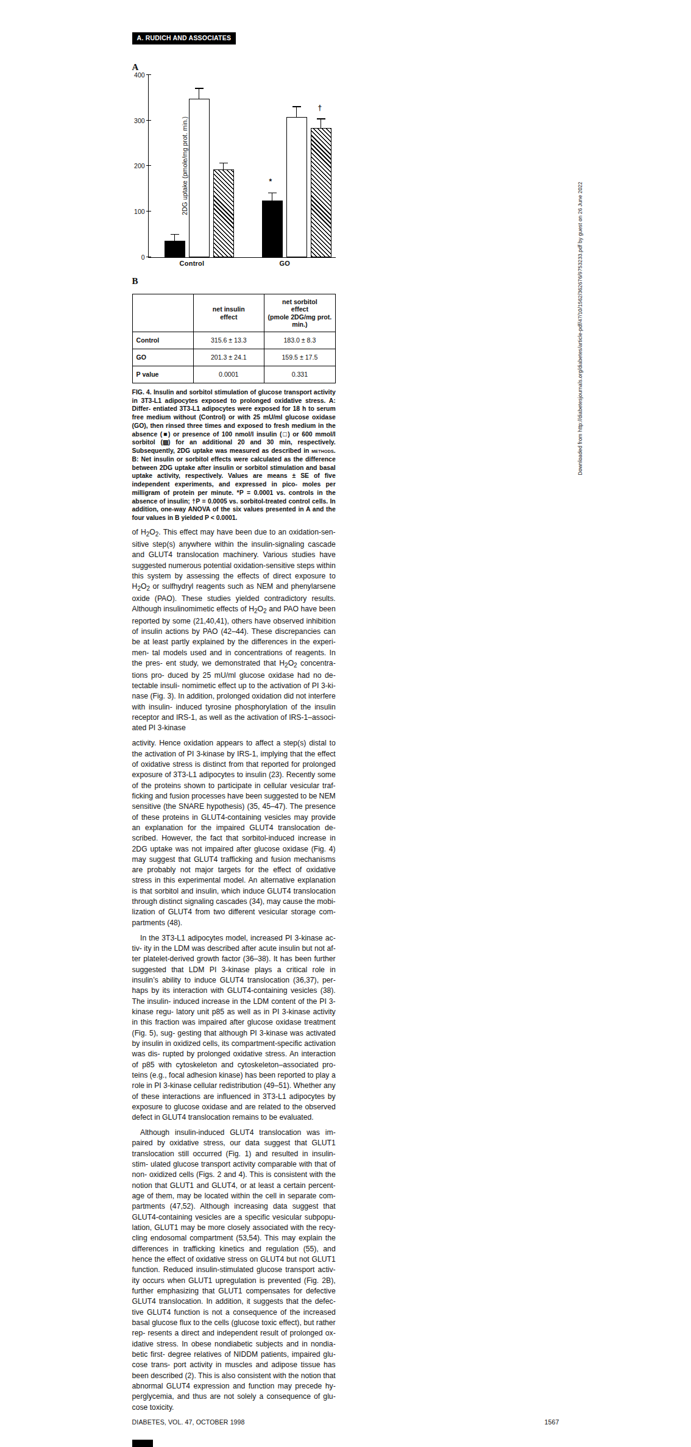A. Rudich and Associates
Downloaded from http://diabetesjournals.org/diabetes/article-pdf/47/10/1562/362676/9753233.pdf by guest on 26 June 2022
A
2DG uptake (pmole/mg prot. min.)
0
100
200
300
400
*
†
Control GO
B
| | net insulin effect | net sorbitol effect (pmole 2DG/mg prot. min.) |
| --- | --- | --- |
| Control | 315.6 ± 13.3 | 183.0 ± 8.3 |
| GO | 201.3 ± 24.1 | 159.5 ± 17.5 |
| P value | 0.0001 | 0.331 |
FIG. 4. Insulin and sorbitol stimulation of glucose transport activity in 3T3-L1 adipocytes exposed to prolonged oxidative stress. A: Differ- entiated 3T3-L1 adipocytes were exposed for 18 h to serum free medium without (Control) or with 25 mU/ml glucose oxidase (GO), then rinsed three times and exposed to fresh medium in the absence (■) or presence of 100 nmol/l insulin (□) or 600 mmol/l sorbitol (▨) for an additional 20 and 30 min, respectively. Subsequently, 2DG uptake was measured as described in methods. B: Net insulin or sorbitol effects were calculated as the difference between 2DG uptake after insulin or sorbitol stimulation and basal uptake activity, respectively. Values are means ± SE of five independent experiments, and expressed in pico- moles per milligram of protein per minute. *P = 0.0001 vs. controls in the absence of insulin; †P = 0.0005 vs. sorbitol-treated control cells. In addition, one-way ANOVA of the six values presented in A and the four values in B yielded P < 0.0001.
of H2 O2. This effect may have been due to an oxidation-sen- sitive step(s) anywhere within the insulin-signaling cascade and GLUT4 translocation machinery. Various studies have suggested numerous potential oxidation-sensitive steps within this system by assessing the effects of direct exposure to H2 O2 or sulfhydryl reagents such as NEM and phenylarsene oxide (PAO). These studies yielded contradictory results. Although insulinomimetic effects of H2 O2 and PAO have been reported by some (21,40,41), others have observed inhibition of insulin actions by PAO (42–44). These discrepancies can be at least partly explained by the differences in the experimen- tal models used and in concentrations of reagents. In the pres- ent study, we demonstrated that H2 O2 concentrations pro- duced by 25 mU/ml glucose oxidase had no detectable insuli- nomimetic effect up to the activation of PI 3-kinase (Fig. 3). In addition, prolonged oxidation did not interfere with insulin- induced tyrosine phosphorylation of the insulin receptor and IRS-1, as well as the activation of IRS-1–associated PI 3-kinase
activity. Hence oxidation appears to affect a step(s) distal to the activation of PI 3-kinase by IRS-1, implying that the effect of oxidative stress is distinct from that reported for prolonged exposure of 3T3-L1 adipocytes to insulin (23). Recently some of the proteins shown to participate in cellular vesicular traf- ficking and fusion processes have been suggested to be NEM sensitive (the SNARE hypothesis) (35, 45–47). The presence of these proteins in GLUT4-containing vesicles may provide an explanation for the impaired GLUT4 translocation described. However, the fact that sorbitol-induced increase in 2DG uptake was not impaired after glucose oxidase (Fig. 4) may suggest that GLUT4 trafficking and fusion mechanisms are probably not major targets for the effect of oxidative stress in this experimental model. An alternative explanation is that sorbitol and insulin, which induce GLUT4 translocation through distinct signaling cascades (34), may cause the mobi- lization of GLUT4 from two different vesicular storage com- partments (48).
In the 3T3-L1 adipocytes model, increased PI 3-kinase activ- ity in the LDM was described after acute insulin but not after platelet-derived growth factor (36–38). It has been further suggested that LDM PI 3-kinase plays a critical role in insulin’s ability to induce GLUT4 translocation (36,37), perhaps by its interaction with GLUT4-containing vesicles (38). The insulin- induced increase in the LDM content of the PI 3-kinase regu- latory unit p85 as well as in PI 3-kinase activity in this fraction was impaired after glucose oxidase treatment (Fig. 5), sug- gesting that although PI 3-kinase was activated by insulin in oxidized cells, its compartment-specific activation was dis- rupted by prolonged oxidative stress. An interaction of p85 with cytoskeleton and cytoskeleton–associated proteins (e.g., focal adhesion kinase) has been reported to play a role in PI 3-kinase cellular redistribution (49–51). Whether any of these interactions are influenced in 3T3-L1 adipocytes by exposure to glucose oxidase and are related to the observed defect in GLUT4 translocation remains to be evaluated.
Although insulin-induced GLUT4 translocation was impaired by oxidative stress, our data suggest that GLUT1 translocation still occurred (Fig. 1) and resulted in insulin-stim- ulated glucose transport activity comparable with that of non- oxidized cells (Figs. 2 and 4). This is consistent with the notion that GLUT1 and GLUT4, or at least a certain percent- age of them, may be located within the cell in separate com- partments (47,52). Although increasing data suggest that GLUT4-containing vesicles are a specific vesicular subpopu- lation, GLUT1 may be more closely associated with the recy- cling endosomal compartment (53,54). This may explain the differences in trafficking kinetics and regulation (55), and hence the effect of oxidative stress on GLUT4 but not GLUT1 function. Reduced insulin-stimulated glucose transport activ- ity occurs when GLUT1 upregulation is prevented (Fig. 2B), further emphasizing that GLUT1 compensates for defective GLUT4 translocation. In addition, it suggests that the defective GLUT4 function is not a consequence of the increased basal glucose flux to the cells (glucose toxic effect), but rather rep- resents a direct and independent result of prolonged oxidative stress. In obese nondiabetic subjects and in nondiabetic first- degree relatives of NIDDM patients, impaired glucose trans- port activity in muscles and adipose tissue has been described (2). This is also consistent with the notion that abnormal GLUT4 expression and function may precede hyperglycemia, and thus are not solely a consequence of glucose toxicity.
DIABETES, VOL. 47, OCTOBER 1998
1567